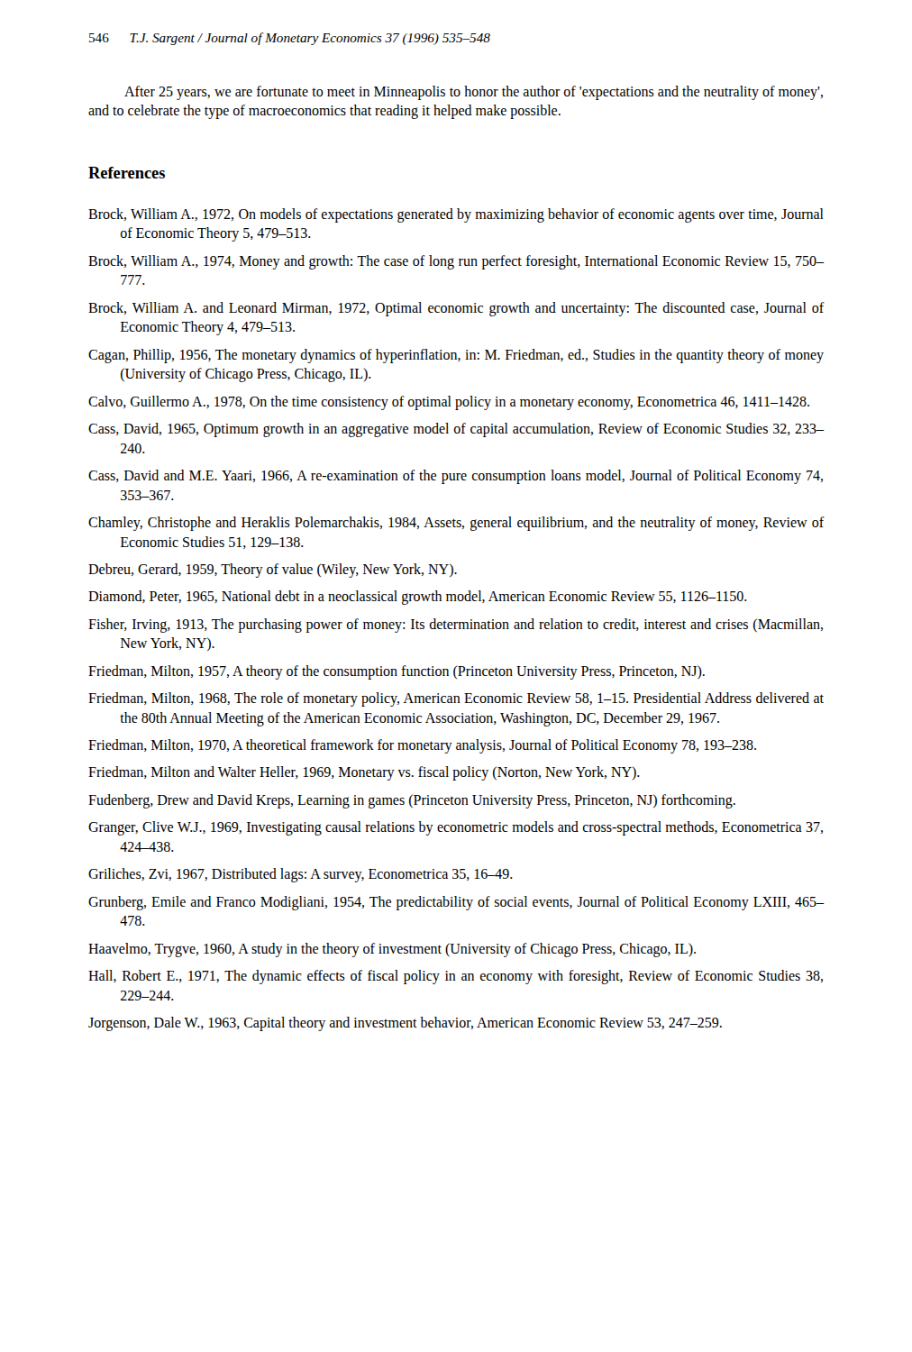546 T.J. Sargent / Journal of Monetary Economics 37 (1996) 535–548
After 25 years, we are fortunate to meet in Minneapolis to honor the author of 'expectations and the neutrality of money', and to celebrate the type of macroeconomics that reading it helped make possible.
References
Brock, William A., 1972, On models of expectations generated by maximizing behavior of economic agents over time, Journal of Economic Theory 5, 479–513.
Brock, William A., 1974, Money and growth: The case of long run perfect foresight, International Economic Review 15, 750–777.
Brock, William A. and Leonard Mirman, 1972, Optimal economic growth and uncertainty: The discounted case, Journal of Economic Theory 4, 479–513.
Cagan, Phillip, 1956, The monetary dynamics of hyperinflation, in: M. Friedman, ed., Studies in the quantity theory of money (University of Chicago Press, Chicago, IL).
Calvo, Guillermo A., 1978, On the time consistency of optimal policy in a monetary economy, Econometrica 46, 1411–1428.
Cass, David, 1965, Optimum growth in an aggregative model of capital accumulation, Review of Economic Studies 32, 233–240.
Cass, David and M.E. Yaari, 1966, A re-examination of the pure consumption loans model, Journal of Political Economy 74, 353–367.
Chamley, Christophe and Heraklis Polemarchakis, 1984, Assets, general equilibrium, and the neutrality of money, Review of Economic Studies 51, 129–138.
Debreu, Gerard, 1959, Theory of value (Wiley, New York, NY).
Diamond, Peter, 1965, National debt in a neoclassical growth model, American Economic Review 55, 1126–1150.
Fisher, Irving, 1913, The purchasing power of money: Its determination and relation to credit, interest and crises (Macmillan, New York, NY).
Friedman, Milton, 1957, A theory of the consumption function (Princeton University Press, Princeton, NJ).
Friedman, Milton, 1968, The role of monetary policy, American Economic Review 58, 1–15. Presidential Address delivered at the 80th Annual Meeting of the American Economic Association, Washington, DC, December 29, 1967.
Friedman, Milton, 1970, A theoretical framework for monetary analysis, Journal of Political Economy 78, 193–238.
Friedman, Milton and Walter Heller, 1969, Monetary vs. fiscal policy (Norton, New York, NY).
Fudenberg, Drew and David Kreps, Learning in games (Princeton University Press, Princeton, NJ) forthcoming.
Granger, Clive W.J., 1969, Investigating causal relations by econometric models and cross-spectral methods, Econometrica 37, 424–438.
Griliches, Zvi, 1967, Distributed lags: A survey, Econometrica 35, 16–49.
Grunberg, Emile and Franco Modigliani, 1954, The predictability of social events, Journal of Political Economy LXIII, 465–478.
Haavelmo, Trygve, 1960, A study in the theory of investment (University of Chicago Press, Chicago, IL).
Hall, Robert E., 1971, The dynamic effects of fiscal policy in an economy with foresight, Review of Economic Studies 38, 229–244.
Jorgenson, Dale W., 1963, Capital theory and investment behavior, American Economic Review 53, 247–259.